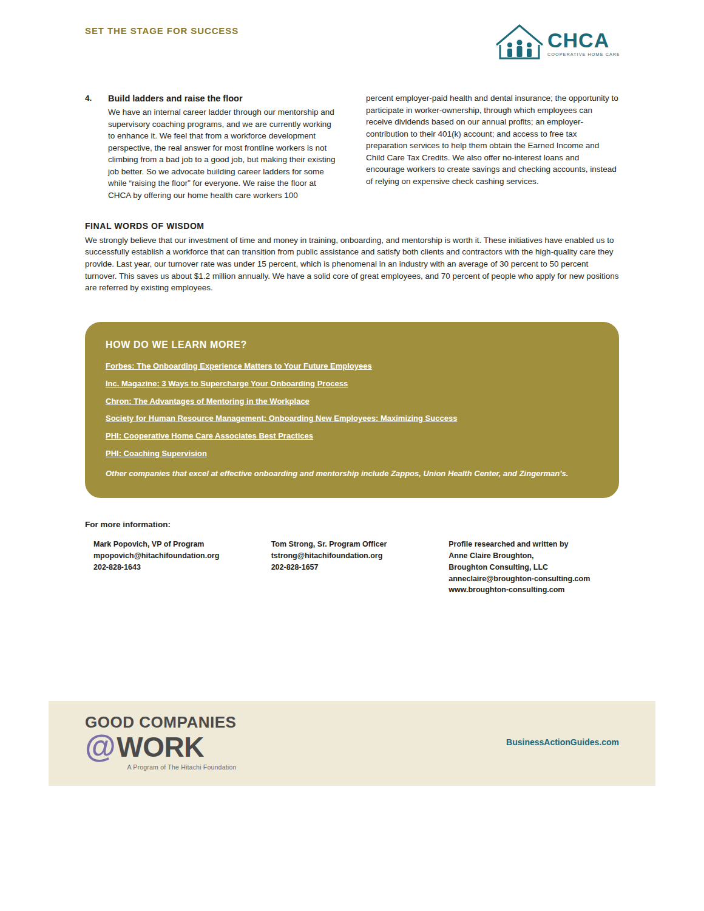Set the Stage for Success
CHCA COOPERATIVE HOME CARE ASSOCIATES
4.
Build ladders and raise the floor
We have an internal career ladder through our mentorship and supervisory coaching programs, and we are currently working to enhance it. We feel that from a workforce development perspective, the real answer for most frontline workers is not climbing from a bad job to a good job, but making their existing job better. So we advocate building career ladders for some while “raising the floor” for everyone. We raise the floor at CHCA by offering our home health care workers 100
percent employer-paid health and dental insurance; the opportunity to participate in worker-ownership, through which employees can receive dividends based on our annual profits; an employer-contribution to their 401(k) account; and access to free tax preparation services to help them obtain the Earned Income and Child Care Tax Credits. We also offer no-interest loans and encourage workers to create savings and checking accounts, instead of relying on expensive check cashing services.
Final Words of Wisdom
We strongly believe that our investment of time and money in training, onboarding, and mentorship is worth it. These initiatives have enabled us to successfully establish a workforce that can transition from public assistance and satisfy both clients and contractors with the high-quality care they provide. Last year, our turnover rate was under 15 percent, which is phenomenal in an industry with an average of 30 percent to 50 percent turnover. This saves us about $1.2 million annually. We have a solid core of great employees, and 70 percent of people who apply for new positions are referred by existing employees.
How do we learn more?
Forbes: The Onboarding Experience Matters to Your Future Employees
Inc. Magazine: 3 Ways to Supercharge Your Onboarding Process
Chron: The Advantages of Mentoring in the Workplace
Society for Human Resource Management: Onboarding New Employees: Maximizing Success
PHI: Cooperative Home Care Associates Best Practices
PHI: Coaching Supervision
Other companies that excel at effective onboarding and mentorship include Zappos, Union Health Center, and Zingerman’s.
For more information:
Mark Popovich, VP of Program
mpopovich@hitachifoundation.org
202-828-1643
Tom Strong, Sr. Program Officer
tstrong@hitachifoundation.org
202-828-1657
Profile researched and written by
Anne Claire Broughton,
Broughton Consulting, LLC
anneclaire@broughton-consulting.com
www.broughton-consulting.com
GOOD COMPANIES
@WORK
A Program of The Hitachi Foundation
BusinessActionGuides.com